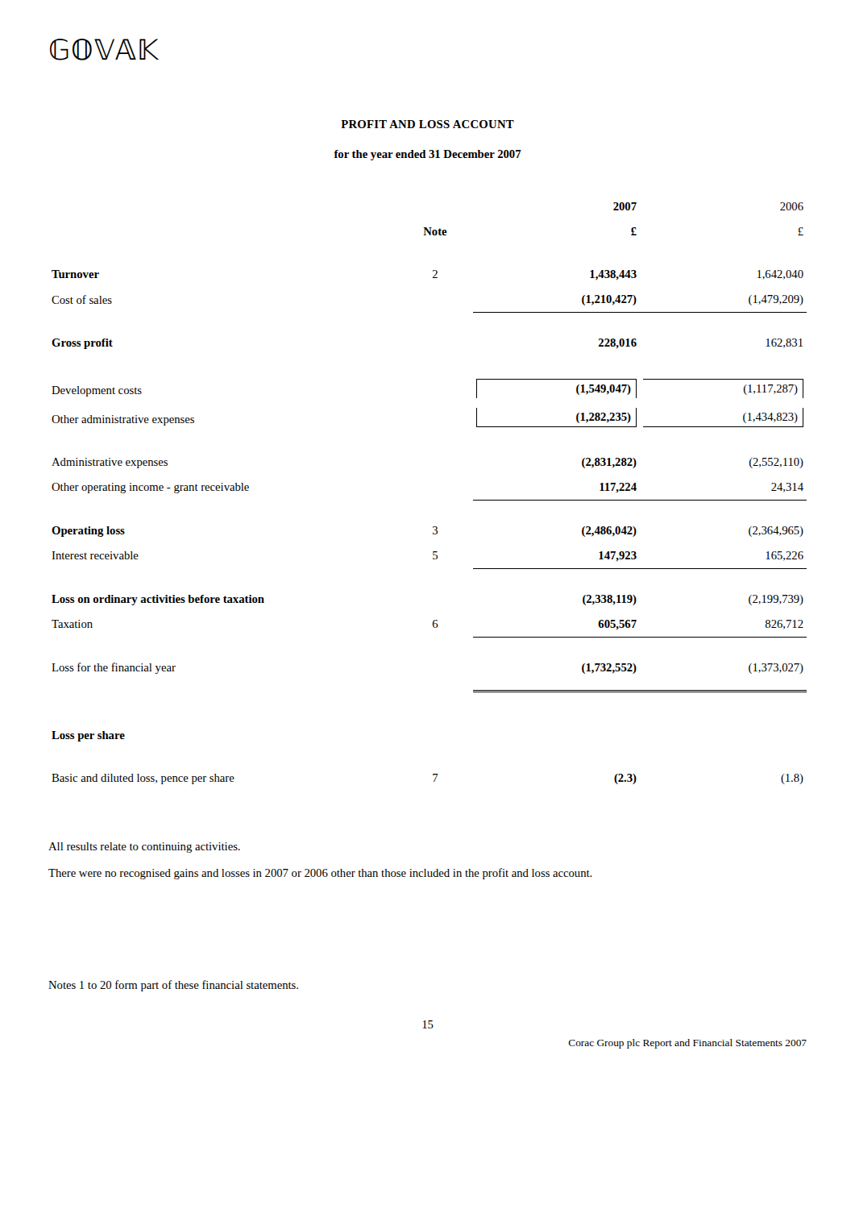𝔾𝕆𝕍𝔸𝕂
PROFIT AND LOSS ACCOUNT
for the year ended 31 December 2007
| | | 2007 | 2006 |
| | Note | £ | £ |
| Turnover | 2 | 1,438,443 | 1,642,040 |
| Cost of sales | | (1,210,427) | (1,479,209) |
| Gross profit | | 228,016 | 162,831 |
| Development costs | | (1,549,047) | (1,117,287) |
| Other administrative expenses | | (1,282,235) | (1,434,823) |
| Administrative expenses | | (2,831,282) | (2,552,110) |
| Other operating income - grant receivable | | 117,224 | 24,314 |
| Operating loss | 3 | (2,486,042) | (2,364,965) |
| Interest receivable | 5 | 147,923 | 165,226 |
| Loss on ordinary activities before taxation | | (2,338,119) | (2,199,739) |
| Taxation | 6 | 605,567 | 826,712 |
| Loss for the financial year | | (1,732,552) | (1,373,027) |
| Loss per share | | | |
| Basic and diluted loss, pence per share | 7 | (2.3) | (1.8) |
All results relate to continuing activities.
There were no recognised gains and losses in 2007 or 2006 other than those included in the profit and loss account.
Notes 1 to 20 form part of these financial statements.
15
Corac Group plc Report and Financial Statements 2007